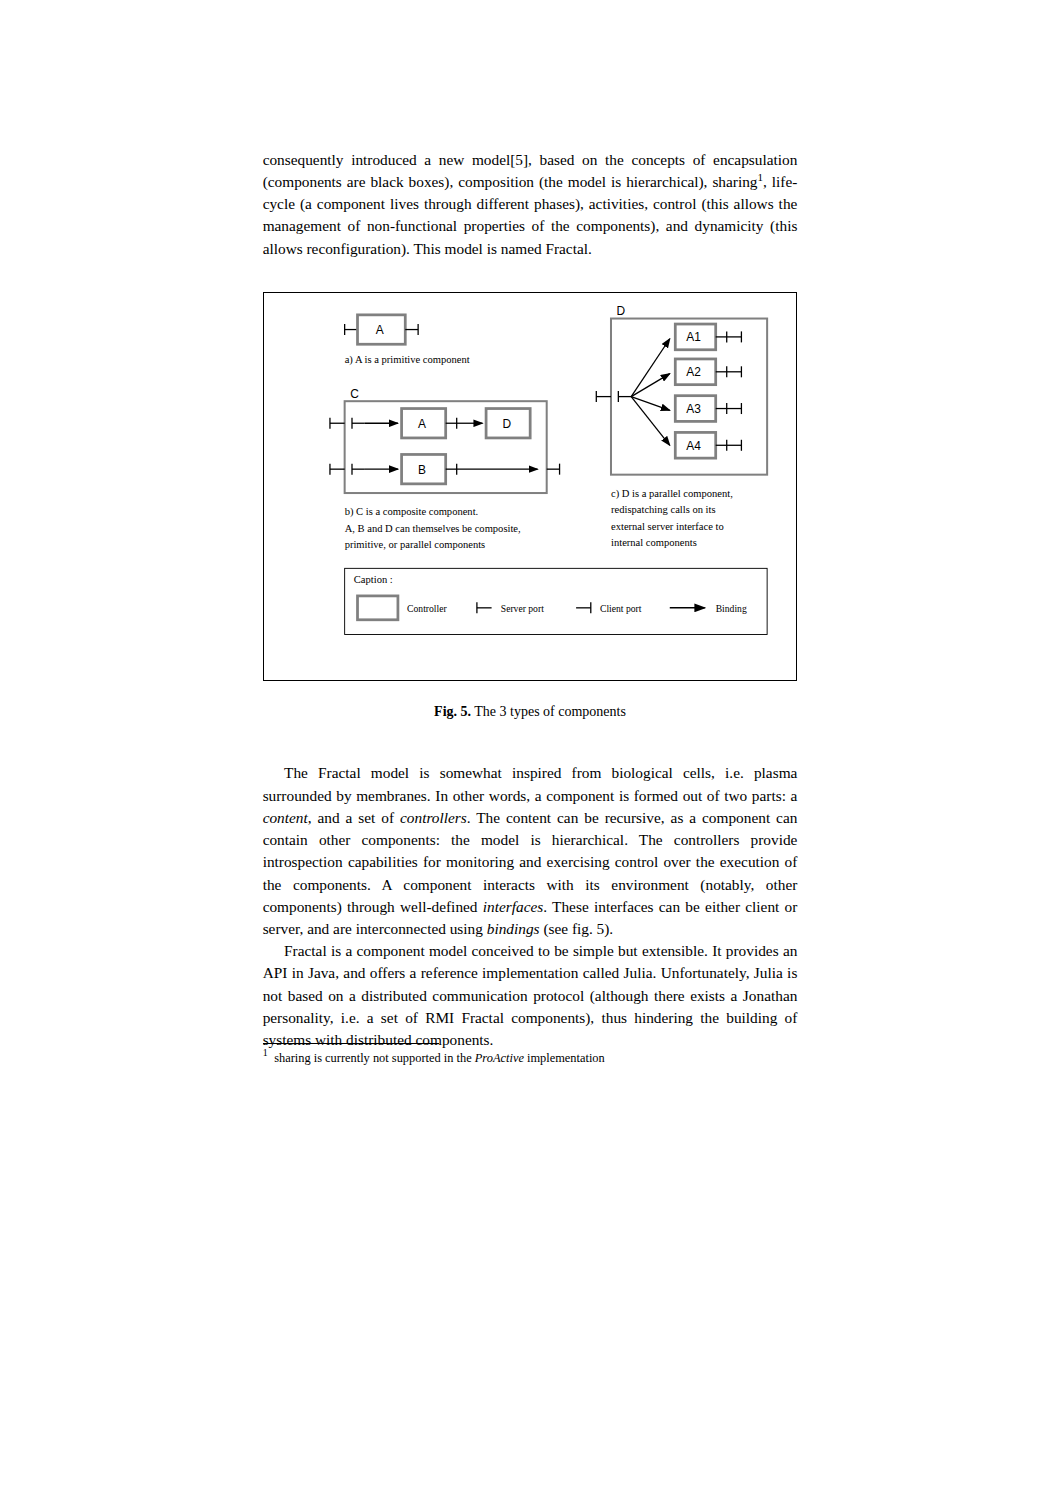consequently introduced a new model[5], based on the concepts of encapsulation (components are black boxes), composition (the model is hierarchical), sharing1, life-cycle (a component lives through different phases), activities, control (this allows the management of non-functional properties of the components), and dynamicity (this allows reconfiguration). This model is named Fractal.
A a) A is a primitive component C A D B b) C is a composite component. A, B and D can themselves be composite, primitive, or parallel components D A1 A2 A3 A4 c) D is a parallel component, redispatching calls on its external server interface to internal components Caption : Controller Server port Client port Binding
Fig. 5. The 3 types of components
The Fractal model is somewhat inspired from biological cells, i.e. plasma surrounded by membranes. In other words, a component is formed out of two parts: a content, and a set of controllers. The content can be recursive, as a component can contain other components: the model is hierarchical. The controllers provide introspection capabilities for monitoring and exercising control over the execution of the components. A component interacts with its environment (notably, other components) through well-defined interfaces. These interfaces can be either client or server, and are interconnected using bindings (see fig. 5).
Fractal is a component model conceived to be simple but extensible. It provides an API in Java, and offers a reference implementation called Julia. Unfortunately, Julia is not based on a distributed communication protocol (although there exists a Jonathan personality, i.e. a set of RMI Fractal components), thus hindering the building of systems with distributed components.
1 sharing is currently not supported in the ProActive implementation